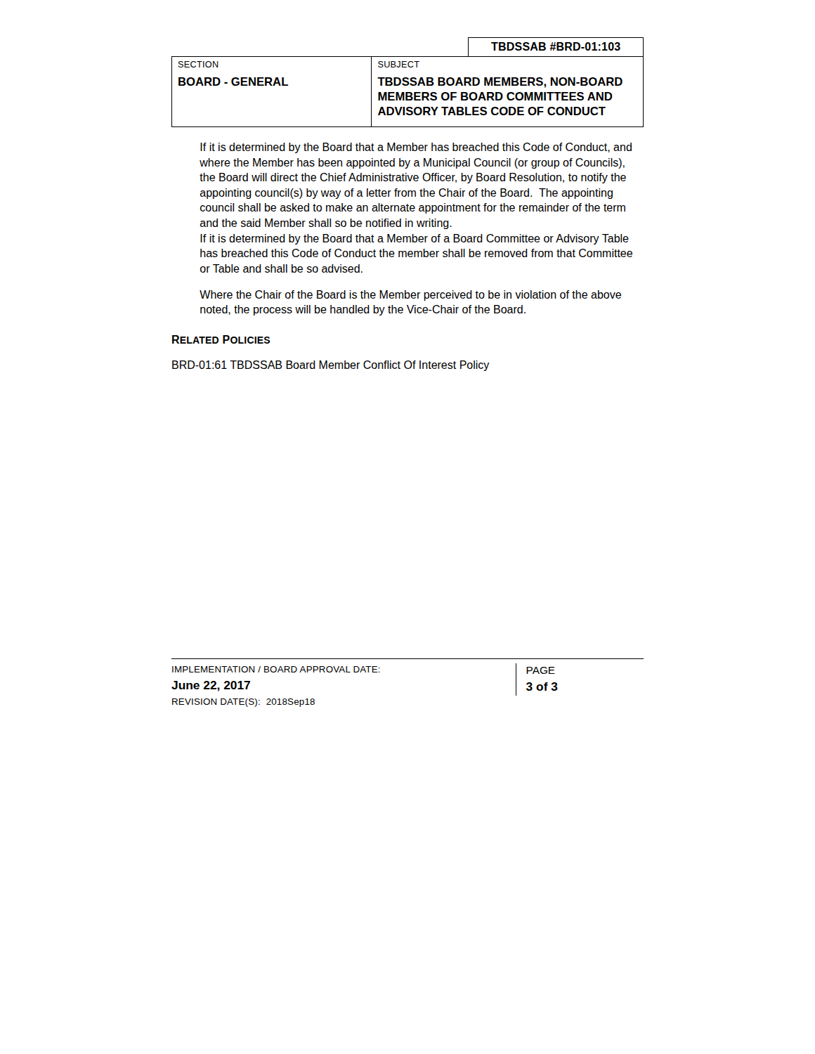TBDSSAB #BRD-01:103
| SECTION BOARD - GENERAL | SUBJECT TBDSSAB BOARD MEMBERS, NON-BOARD MEMBERS OF BOARD COMMITTEES AND ADVISORY TABLES CODE OF CONDUCT |
If it is determined by the Board that a Member has breached this Code of Conduct, and where the Member has been appointed by a Municipal Council (or group of Councils), the Board will direct the Chief Administrative Officer, by Board Resolution, to notify the appointing council(s) by way of a letter from the Chair of the Board. The appointing council shall be asked to make an alternate appointment for the remainder of the term and the said Member shall so be notified in writing.
If it is determined by the Board that a Member of a Board Committee or Advisory Table has breached this Code of Conduct the member shall be removed from that Committee or Table and shall be so advised.
Where the Chair of the Board is the Member perceived to be in violation of the above noted, the process will be handled by the Vice-Chair of the Board.
RELATED POLICIES
BRD-01:61 TBDSSAB Board Member Conflict Of Interest Policy
IMPLEMENTATION / BOARD APPROVAL DATE:
June 22, 2017
REVISION DATE(S): 2018Sep18
PAGE
3 of 3